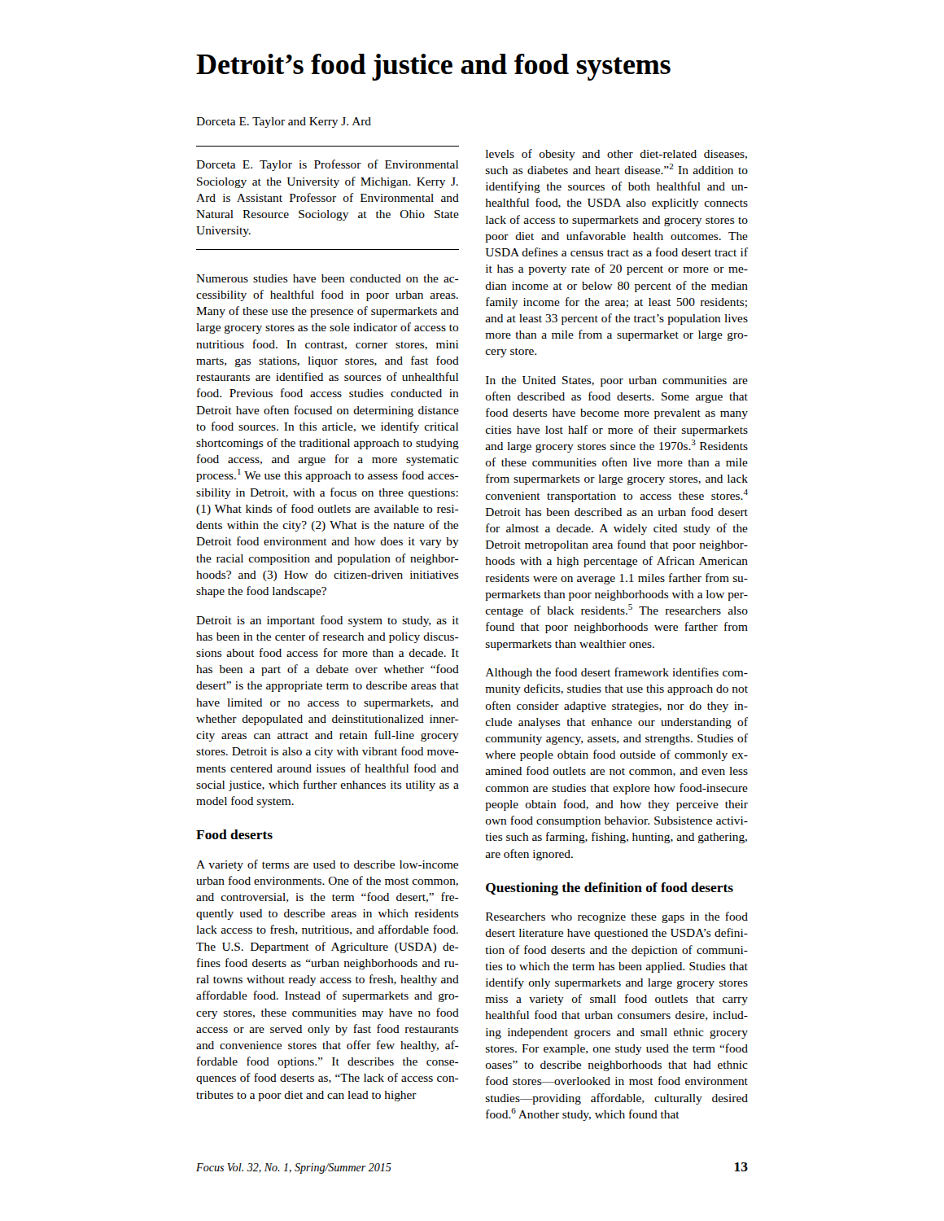Detroit’s food justice and food systems
Dorceta E. Taylor and Kerry J. Ard
Dorceta E. Taylor is Professor of Environmental Sociology at the University of Michigan. Kerry J. Ard is Assistant Professor of Environmental and Natural Resource Sociology at the Ohio State University.
Numerous studies have been conducted on the accessibility of healthful food in poor urban areas. Many of these use the presence of supermarkets and large grocery stores as the sole indicator of access to nutritious food. In contrast, corner stores, mini marts, gas stations, liquor stores, and fast food restaurants are identified as sources of unhealthful food. Previous food access studies conducted in Detroit have often focused on determining distance to food sources. In this article, we identify critical shortcomings of the traditional approach to studying food access, and argue for a more systematic process.1 We use this approach to assess food accessibility in Detroit, with a focus on three questions: (1) What kinds of food outlets are available to residents within the city? (2) What is the nature of the Detroit food environment and how does it vary by the racial composition and population of neighborhoods? and (3) How do citizen-driven initiatives shape the food landscape?
Detroit is an important food system to study, as it has been in the center of research and policy discussions about food access for more than a decade. It has been a part of a debate over whether “food desert” is the appropriate term to describe areas that have limited or no access to supermarkets, and whether depopulated and deinstitutionalized inner-city areas can attract and retain full-line grocery stores. Detroit is also a city with vibrant food movements centered around issues of healthful food and social justice, which further enhances its utility as a model food system.
Food deserts
A variety of terms are used to describe low-income urban food environments. One of the most common, and controversial, is the term “food desert,” frequently used to describe areas in which residents lack access to fresh, nutritious, and affordable food. The U.S. Department of Agriculture (USDA) defines food deserts as “urban neighborhoods and rural towns without ready access to fresh, healthy and affordable food. Instead of supermarkets and grocery stores, these communities may have no food access or are served only by fast food restaurants and convenience stores that offer few healthy, affordable food options.” It describes the consequences of food deserts as, “The lack of access contributes to a poor diet and can lead to higher
levels of obesity and other diet-related diseases, such as diabetes and heart disease.”2 In addition to identifying the sources of both healthful and unhealthful food, the USDA also explicitly connects lack of access to supermarkets and grocery stores to poor diet and unfavorable health outcomes. The USDA defines a census tract as a food desert tract if it has a poverty rate of 20 percent or more or median income at or below 80 percent of the median family income for the area; at least 500 residents; and at least 33 percent of the tract’s population lives more than a mile from a supermarket or large grocery store.
In the United States, poor urban communities are often described as food deserts. Some argue that food deserts have become more prevalent as many cities have lost half or more of their supermarkets and large grocery stores since the 1970s.3 Residents of these communities often live more than a mile from supermarkets or large grocery stores, and lack convenient transportation to access these stores.4 Detroit has been described as an urban food desert for almost a decade. A widely cited study of the Detroit metropolitan area found that poor neighborhoods with a high percentage of African American residents were on average 1.1 miles farther from supermarkets than poor neighborhoods with a low percentage of black residents.5 The researchers also found that poor neighborhoods were farther from supermarkets than wealthier ones.
Although the food desert framework identifies community deficits, studies that use this approach do not often consider adaptive strategies, nor do they include analyses that enhance our understanding of community agency, assets, and strengths. Studies of where people obtain food outside of commonly examined food outlets are not common, and even less common are studies that explore how food-insecure people obtain food, and how they perceive their own food consumption behavior. Subsistence activities such as farming, fishing, hunting, and gathering, are often ignored.
Questioning the definition of food deserts
Researchers who recognize these gaps in the food desert literature have questioned the USDA’s definition of food deserts and the depiction of communities to which the term has been applied. Studies that identify only supermarkets and large grocery stores miss a variety of small food outlets that carry healthful food that urban consumers desire, including independent grocers and small ethnic grocery stores. For example, one study used the term “food oases” to describe neighborhoods that had ethnic food stores—overlooked in most food environment studies—providing affordable, culturally desired food.6 Another study, which found that
Focus Vol. 32, No. 1, Spring/Summer 2015
13